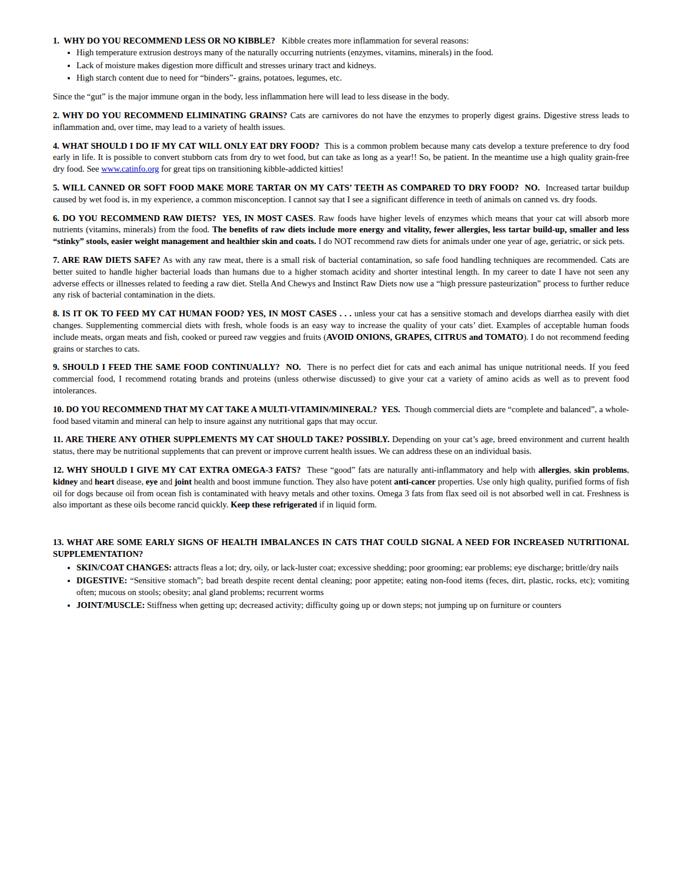1. WHY DO YOU RECOMMEND LESS OR NO KIBBLE? Kibble creates more inflammation for several reasons:
High temperature extrusion destroys many of the naturally occurring nutrients (enzymes, vitamins, minerals) in the food.
Lack of moisture makes digestion more difficult and stresses urinary tract and kidneys.
High starch content due to need for “binders”- grains, potatoes, legumes, etc.
Since the “gut” is the major immune organ in the body, less inflammation here will lead to less disease in the body.
2. WHY DO YOU RECOMMEND ELIMINATING GRAINS? Cats are carnivores do not have the enzymes to properly digest grains. Digestive stress leads to inflammation and, over time, may lead to a variety of health issues.
4. WHAT SHOULD I DO IF MY CAT WILL ONLY EAT DRY FOOD? This is a common problem because many cats develop a texture preference to dry food early in life. It is possible to convert stubborn cats from dry to wet food, but can take as long as a year!! So, be patient. In the meantime use a high quality grain-free dry food. See www.catinfo.org for great tips on transitioning kibble-addicted kitties!
5. WILL CANNED OR SOFT FOOD MAKE MORE TARTAR ON MY CATS’ TEETH AS COMPARED TO DRY FOOD? NO. Increased tartar buildup caused by wet food is, in my experience, a common misconception. I cannot say that I see a significant difference in teeth of animals on canned vs. dry foods.
6. DO YOU RECOMMEND RAW DIETS? YES, IN MOST CASES. Raw foods have higher levels of enzymes which means that your cat will absorb more nutrients (vitamins, minerals) from the food. The benefits of raw diets include more energy and vitality, fewer allergies, less tartar build-up, smaller and less “stinky” stools, easier weight management and healthier skin and coats. I do NOT recommend raw diets for animals under one year of age, geriatric, or sick pets.
7. ARE RAW DIETS SAFE? As with any raw meat, there is a small risk of bacterial contamination, so safe food handling techniques are recommended. Cats are better suited to handle higher bacterial loads than humans due to a higher stomach acidity and shorter intestinal length. In my career to date I have not seen any adverse effects or illnesses related to feeding a raw diet. Stella And Chewys and Instinct Raw Diets now use a “high pressure pasteurization” process to further reduce any risk of bacterial contamination in the diets.
8. IS IT OK TO FEED MY CAT HUMAN FOOD? YES, IN MOST CASES . . . unless your cat has a sensitive stomach and develops diarrhea easily with diet changes. Supplementing commercial diets with fresh, whole foods is an easy way to increase the quality of your cats’ diet. Examples of acceptable human foods include meats, organ meats and fish, cooked or pureed raw veggies and fruits (AVOID ONIONS, GRAPES, CITRUS and TOMATO). I do not recommend feeding grains or starches to cats.
9. SHOULD I FEED THE SAME FOOD CONTINUALLY? NO. There is no perfect diet for cats and each animal has unique nutritional needs. If you feed commercial food, I recommend rotating brands and proteins (unless otherwise discussed) to give your cat a variety of amino acids as well as to prevent food intolerances.
10. DO YOU RECOMMEND THAT MY CAT TAKE A MULTI-VITAMIN/MINERAL? YES. Though commercial diets are “complete and balanced”, a whole-food based vitamin and mineral can help to insure against any nutritional gaps that may occur.
11. ARE THERE ANY OTHER SUPPLEMENTS MY CAT SHOULD TAKE? POSSIBLY. Depending on your cat’s age, breed environment and current health status, there may be nutritional supplements that can prevent or improve current health issues. We can address these on an individual basis.
12. WHY SHOULD I GIVE MY CAT EXTRA OMEGA-3 FATS? These “good” fats are naturally anti-inflammatory and help with allergies, skin problems, kidney and heart disease, eye and joint health and boost immune function. They also have potent anti-cancer properties. Use only high quality, purified forms of fish oil for dogs because oil from ocean fish is contaminated with heavy metals and other toxins. Omega 3 fats from flax seed oil is not absorbed well in cat. Freshness is also important as these oils become rancid quickly. Keep these refrigerated if in liquid form.
13. WHAT ARE SOME EARLY SIGNS OF HEALTH IMBALANCES IN CATS THAT COULD SIGNAL A NEED FOR INCREASED NUTRITIONAL SUPPLEMENTATION?
SKIN/COAT CHANGES: attracts fleas a lot; dry, oily, or lack-luster coat; excessive shedding; poor grooming; ear problems; eye discharge; brittle/dry nails
DIGESTIVE: “Sensitive stomach”; bad breath despite recent dental cleaning; poor appetite; eating non-food items (feces, dirt, plastic, rocks, etc); vomiting often; mucous on stools; obesity; anal gland problems; recurrent worms
JOINT/MUSCLE: Stiffness when getting up; decreased activity; difficulty going up or down steps; not jumping up on furniture or counters